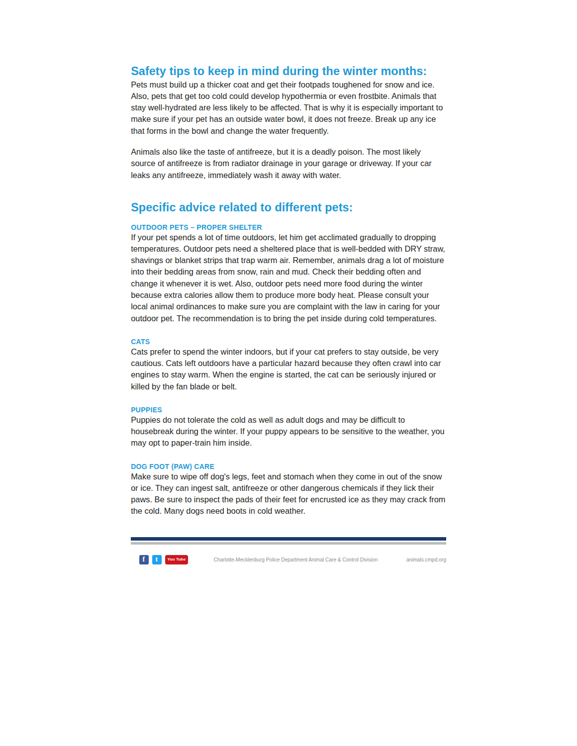Safety tips to keep in mind during the winter months:
Pets must build up a thicker coat and get their footpads toughened for snow and ice. Also, pets that get too cold could develop hypothermia or even frostbite. Animals that stay well-hydrated are less likely to be affected. That is why it is especially important to make sure if your pet has an outside water bowl, it does not freeze. Break up any ice that forms in the bowl and change the water frequently.
Animals also like the taste of antifreeze, but it is a deadly poison. The most likely source of antifreeze is from radiator drainage in your garage or driveway. If your car leaks any antifreeze, immediately wash it away with water.
Specific advice related to different pets:
OUTDOOR PETS – PROPER SHELTER
If your pet spends a lot of time outdoors, let him get acclimated gradually to dropping temperatures. Outdoor pets need a sheltered place that is well-bedded with DRY straw, shavings or blanket strips that trap warm air. Remember, animals drag a lot of moisture into their bedding areas from snow, rain and mud. Check their bedding often and change it whenever it is wet. Also, outdoor pets need more food during the winter because extra calories allow them to produce more body heat. Please consult your local animal ordinances to make sure you are complaint with the law in caring for your outdoor pet. The recommendation is to bring the pet inside during cold temperatures.
CATS
Cats prefer to spend the winter indoors, but if your cat prefers to stay outside, be very cautious. Cats left outdoors have a particular hazard because they often crawl into car engines to stay warm. When the engine is started, the cat can be seriously injured or killed by the fan blade or belt.
PUPPIES
Puppies do not tolerate the cold as well as adult dogs and may be difficult to housebreak during the winter. If your puppy appears to be sensitive to the weather, you may opt to paper-train him inside.
DOG FOOT (PAW) CARE
Make sure to wipe off dog's legs, feet and stomach when they come in out of the snow or ice. They can ingest salt, antifreeze or other dangerous chemicals if they lick their paws. Be sure to inspect the pads of their feet for encrusted ice as they may crack from the cold. Many dogs need boots in cold weather.
Charlotte-Mecklenburg Police Department Animal Care & Control Division
animals.cmpd.org